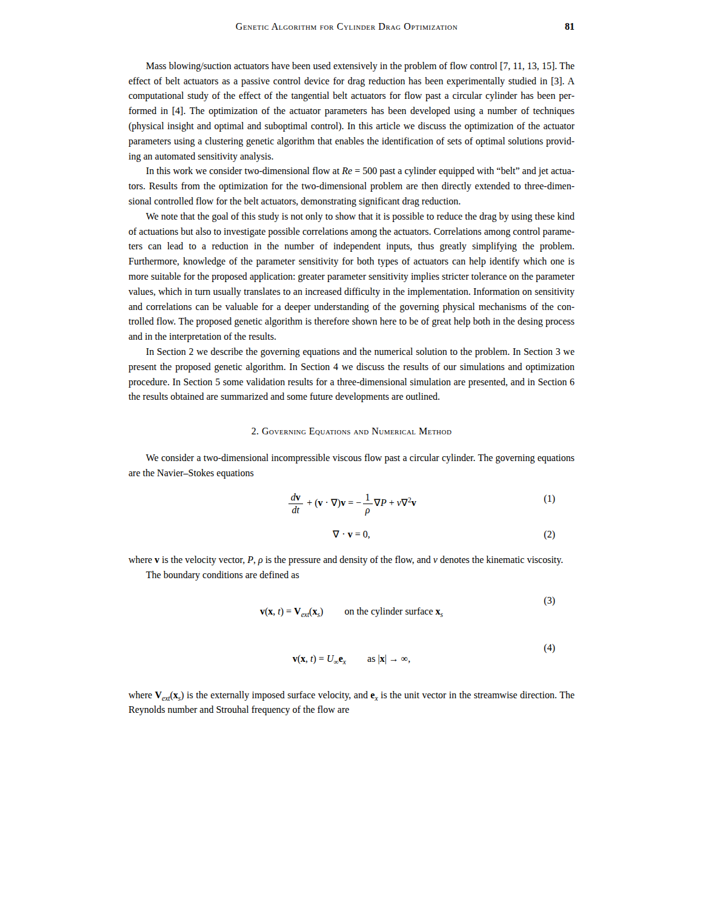Genetic Algorithm for Cylinder Drag Optimization 81
Mass blowing/suction actuators have been used extensively in the problem of flow control [7, 11, 13, 15]. The effect of belt actuators as a passive control device for drag reduction has been experimentally studied in [3]. A computational study of the effect of the tangential belt actuators for flow past a circular cylinder has been performed in [4]. The optimization of the actuator parameters has been developed using a number of techniques (physical insight and optimal and suboptimal control). In this article we discuss the optimization of the actuator parameters using a clustering genetic algorithm that enables the identification of sets of optimal solutions providing an automated sensitivity analysis.
In this work we consider two-dimensional flow at Re = 500 past a cylinder equipped with “belt” and jet actuators. Results from the optimization for the two-dimensional problem are then directly extended to three-dimensional controlled flow for the belt actuators, demonstrating significant drag reduction.
We note that the goal of this study is not only to show that it is possible to reduce the drag by using these kind of actuations but also to investigate possible correlations among the actuators. Correlations among control parameters can lead to a reduction in the number of independent inputs, thus greatly simplifying the problem. Furthermore, knowledge of the parameter sensitivity for both types of actuators can help identify which one is more suitable for the proposed application: greater parameter sensitivity implies stricter tolerance on the parameter values, which in turn usually translates to an increased difficulty in the implementation. Information on sensitivity and correlations can be valuable for a deeper understanding of the governing physical mechanisms of the controlled flow. The proposed genetic algorithm is therefore shown here to be of great help both in the desing process and in the interpretation of the results.
In Section 2 we describe the governing equations and the numerical solution to the problem. In Section 3 we present the proposed genetic algorithm. In Section 4 we discuss the results of our simulations and optimization procedure. In Section 5 some validation results for a three-dimensional simulation are presented, and in Section 6 the results obtained are summarized and some future developments are outlined.
2. Governing Equations and Numerical Method
We consider a two-dimensional incompressible viscous flow past a circular cylinder. The governing equations are the Navier–Stokes equations
dv dt + (v · ∇)v = −1 ρ∇P + ν∇2v (1)
∇ · v = 0, (2)
where v is the velocity vector, P, ρ is the pressure and density of the flow, and ν denotes the kinematic viscosity.
The boundary conditions are defined as
v(x, t) = Vext(xs) on the cylinder surface xs (3)
v(x, t) = U∞ex as |x| → ∞, (4)
where Vext(xs) is the externally imposed surface velocity, and ex is the unit vector in the streamwise direction. The Reynolds number and Strouhal frequency of the flow are